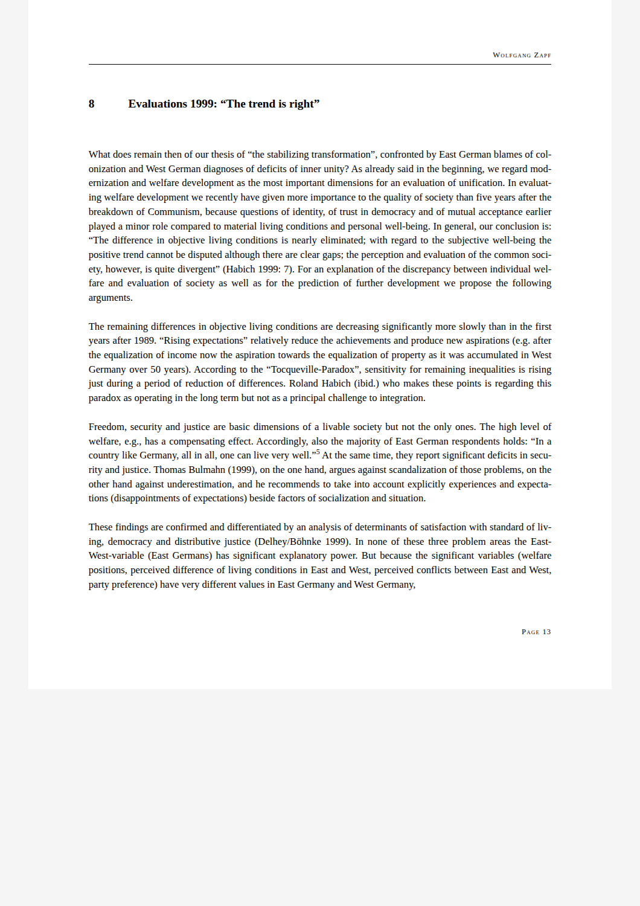Wolfgang Zapf
8 Evaluations 1999: “The trend is right”
What does remain then of our thesis of “the stabilizing transformation”, confronted by East German blames of colonization and West German diagnoses of deficits of inner unity? As already said in the beginning, we regard modernization and welfare development as the most important dimensions for an evaluation of unification. In evaluating welfare development we recently have given more importance to the quality of society than five years after the breakdown of Communism, because questions of identity, of trust in democracy and of mutual acceptance earlier played a minor role compared to material living conditions and personal well-being. In general, our conclusion is: “The difference in objective living conditions is nearly eliminated; with regard to the subjective well-being the positive trend cannot be disputed although there are clear gaps; the perception and evaluation of the common society, however, is quite divergent” (Habich 1999: 7). For an explanation of the discrepancy between individual welfare and evaluation of society as well as for the prediction of further development we propose the following arguments.
The remaining differences in objective living conditions are decreasing significantly more slowly than in the first years after 1989. “Rising expectations” relatively reduce the achievements and produce new aspirations (e.g. after the equalization of income now the aspiration towards the equalization of property as it was accumulated in West Germany over 50 years). According to the “Tocqueville-Paradox”, sensitivity for remaining inequalities is rising just during a period of reduction of differences. Roland Habich (ibid.) who makes these points is regarding this paradox as operating in the long term but not as a principal challenge to integration.
Freedom, security and justice are basic dimensions of a livable society but not the only ones. The high level of welfare, e.g., has a compensating effect. Accordingly, also the majority of East German respondents holds: “In a country like Germany, all in all, one can live very well.”5 At the same time, they report significant deficits in security and justice. Thomas Bulmahn (1999), on the one hand, argues against scandalization of those problems, on the other hand against underestimation, and he recommends to take into account explicitly experiences and expectations (disappointments of expectations) beside factors of socialization and situation.
These findings are confirmed and differentiated by an analysis of determinants of satisfaction with standard of living, democracy and distributive justice (Delhey/Böhnke 1999). In none of these three problem areas the East-West-variable (East Germans) has significant explanatory power. But because the significant variables (welfare positions, perceived difference of living conditions in East and West, perceived conflicts between East and West, party preference) have very different values in East Germany and West Germany,
Page 13